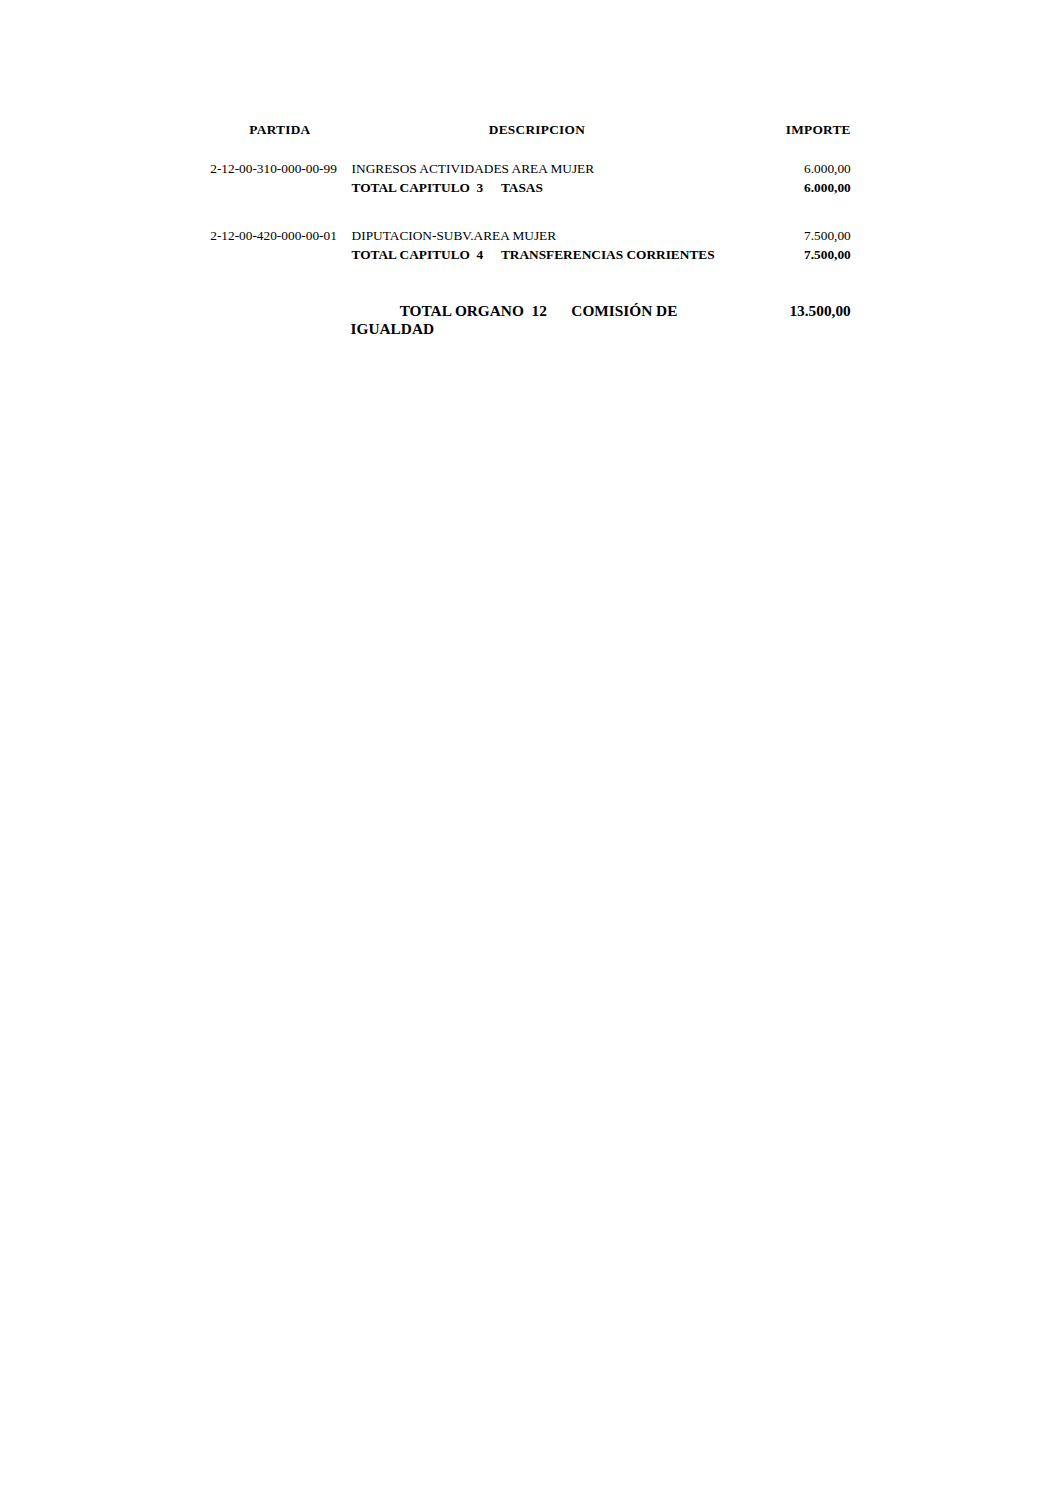| PARTIDA | DESCRIPCION | IMPORTE |
| --- | --- | --- |
| 2-12-00-310-000-00-99 | INGRESOS ACTIVIDADES AREA MUJER | 6.000,00 |
| | TOTAL CAPITULO 3 TASAS | 6.000,00 |
| 2-12-00-420-000-00-01 | DIPUTACION-SUBV.AREA MUJER | 7.500,00 |
| | TOTAL CAPITULO 4 TRANSFERENCIAS CORRIENTES | 7.500,00 |
| | TOTAL ORGANO 12 COMISIÓN DE IGUALDAD | 13.500,00 |